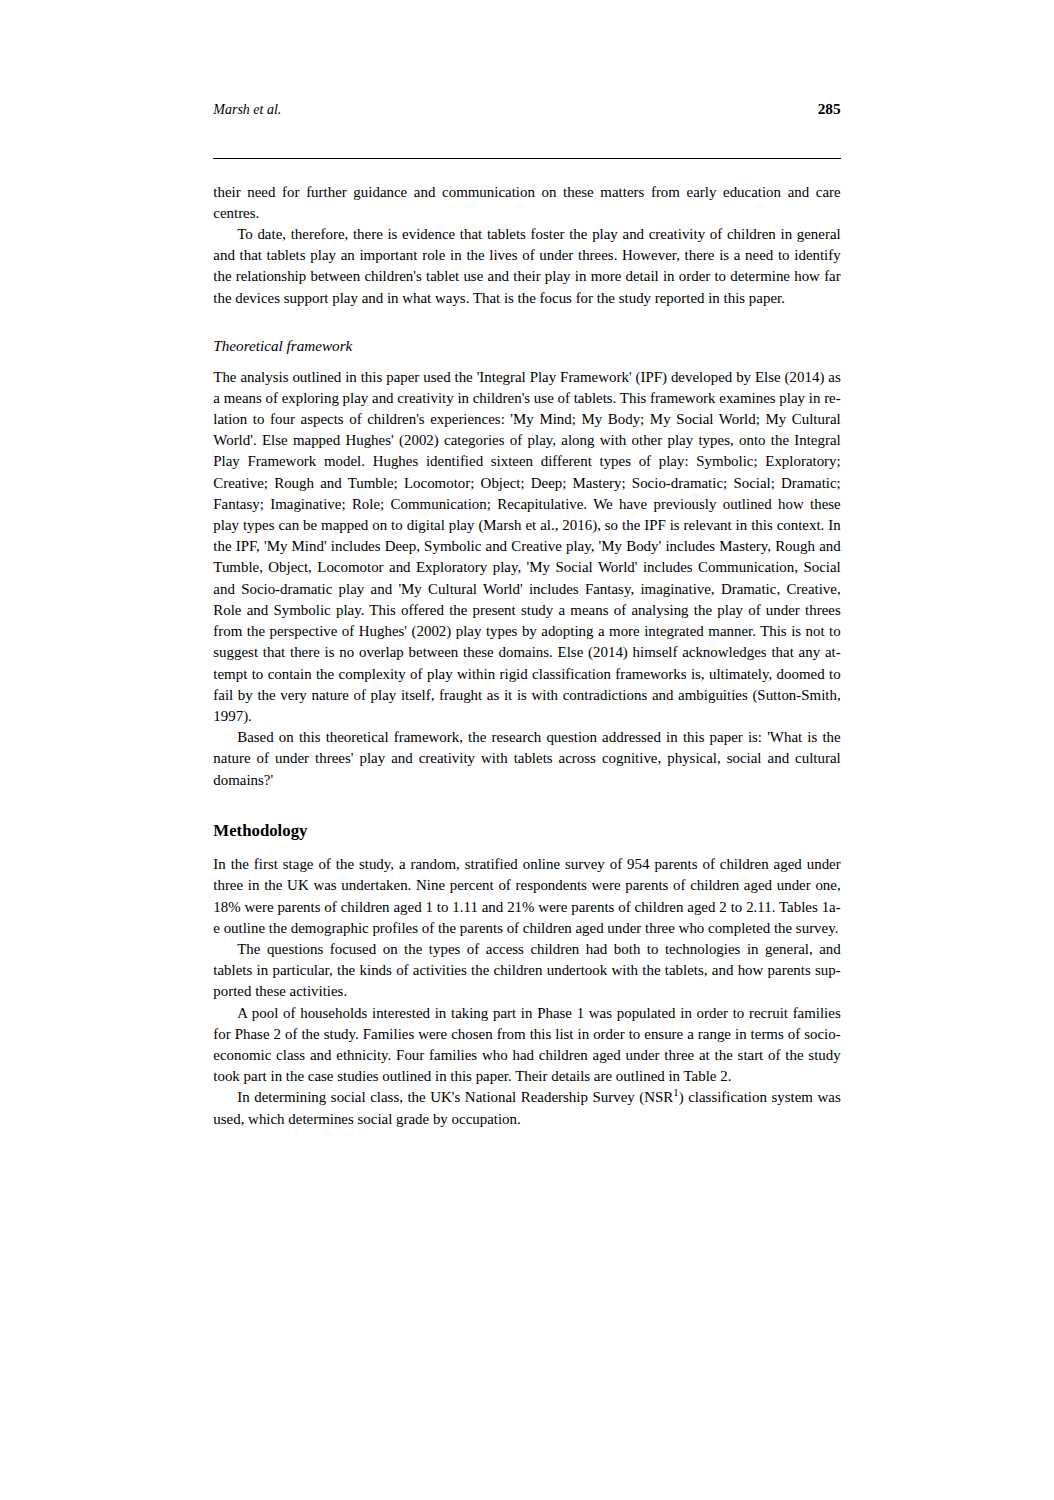Marsh et al. 285
their need for further guidance and communication on these matters from early education and care centres.
To date, therefore, there is evidence that tablets foster the play and creativity of children in general and that tablets play an important role in the lives of under threes. However, there is a need to identify the relationship between children's tablet use and their play in more detail in order to determine how far the devices support play and in what ways. That is the focus for the study reported in this paper.
Theoretical framework
The analysis outlined in this paper used the 'Integral Play Framework' (IPF) developed by Else (2014) as a means of exploring play and creativity in children's use of tablets. This framework examines play in relation to four aspects of children's experiences: 'My Mind; My Body; My Social World; My Cultural World'. Else mapped Hughes' (2002) categories of play, along with other play types, onto the Integral Play Framework model. Hughes identified sixteen different types of play: Symbolic; Exploratory; Creative; Rough and Tumble; Locomotor; Object; Deep; Mastery; Socio-dramatic; Social; Dramatic; Fantasy; Imaginative; Role; Communication; Recapitulative. We have previously outlined how these play types can be mapped on to digital play (Marsh et al., 2016), so the IPF is relevant in this context. In the IPF, 'My Mind' includes Deep, Symbolic and Creative play, 'My Body' includes Mastery, Rough and Tumble, Object, Locomotor and Exploratory play, 'My Social World' includes Communication, Social and Socio-dramatic play and 'My Cultural World' includes Fantasy, imaginative, Dramatic, Creative, Role and Symbolic play. This offered the present study a means of analysing the play of under threes from the perspective of Hughes' (2002) play types by adopting a more integrated manner. This is not to suggest that there is no overlap between these domains. Else (2014) himself acknowledges that any attempt to contain the complexity of play within rigid classification frameworks is, ultimately, doomed to fail by the very nature of play itself, fraught as it is with contradictions and ambiguities (Sutton-Smith, 1997).
Based on this theoretical framework, the research question addressed in this paper is: 'What is the nature of under threes' play and creativity with tablets across cognitive, physical, social and cultural domains?'
Methodology
In the first stage of the study, a random, stratified online survey of 954 parents of children aged under three in the UK was undertaken. Nine percent of respondents were parents of children aged under one, 18% were parents of children aged 1 to 1.11 and 21% were parents of children aged 2 to 2.11. Tables 1a-e outline the demographic profiles of the parents of children aged under three who completed the survey.
The questions focused on the types of access children had both to technologies in general, and tablets in particular, the kinds of activities the children undertook with the tablets, and how parents supported these activities.
A pool of households interested in taking part in Phase 1 was populated in order to recruit families for Phase 2 of the study. Families were chosen from this list in order to ensure a range in terms of socio-economic class and ethnicity. Four families who had children aged under three at the start of the study took part in the case studies outlined in this paper. Their details are outlined in Table 2.
In determining social class, the UK's National Readership Survey (NSR1) classification system was used, which determines social grade by occupation.